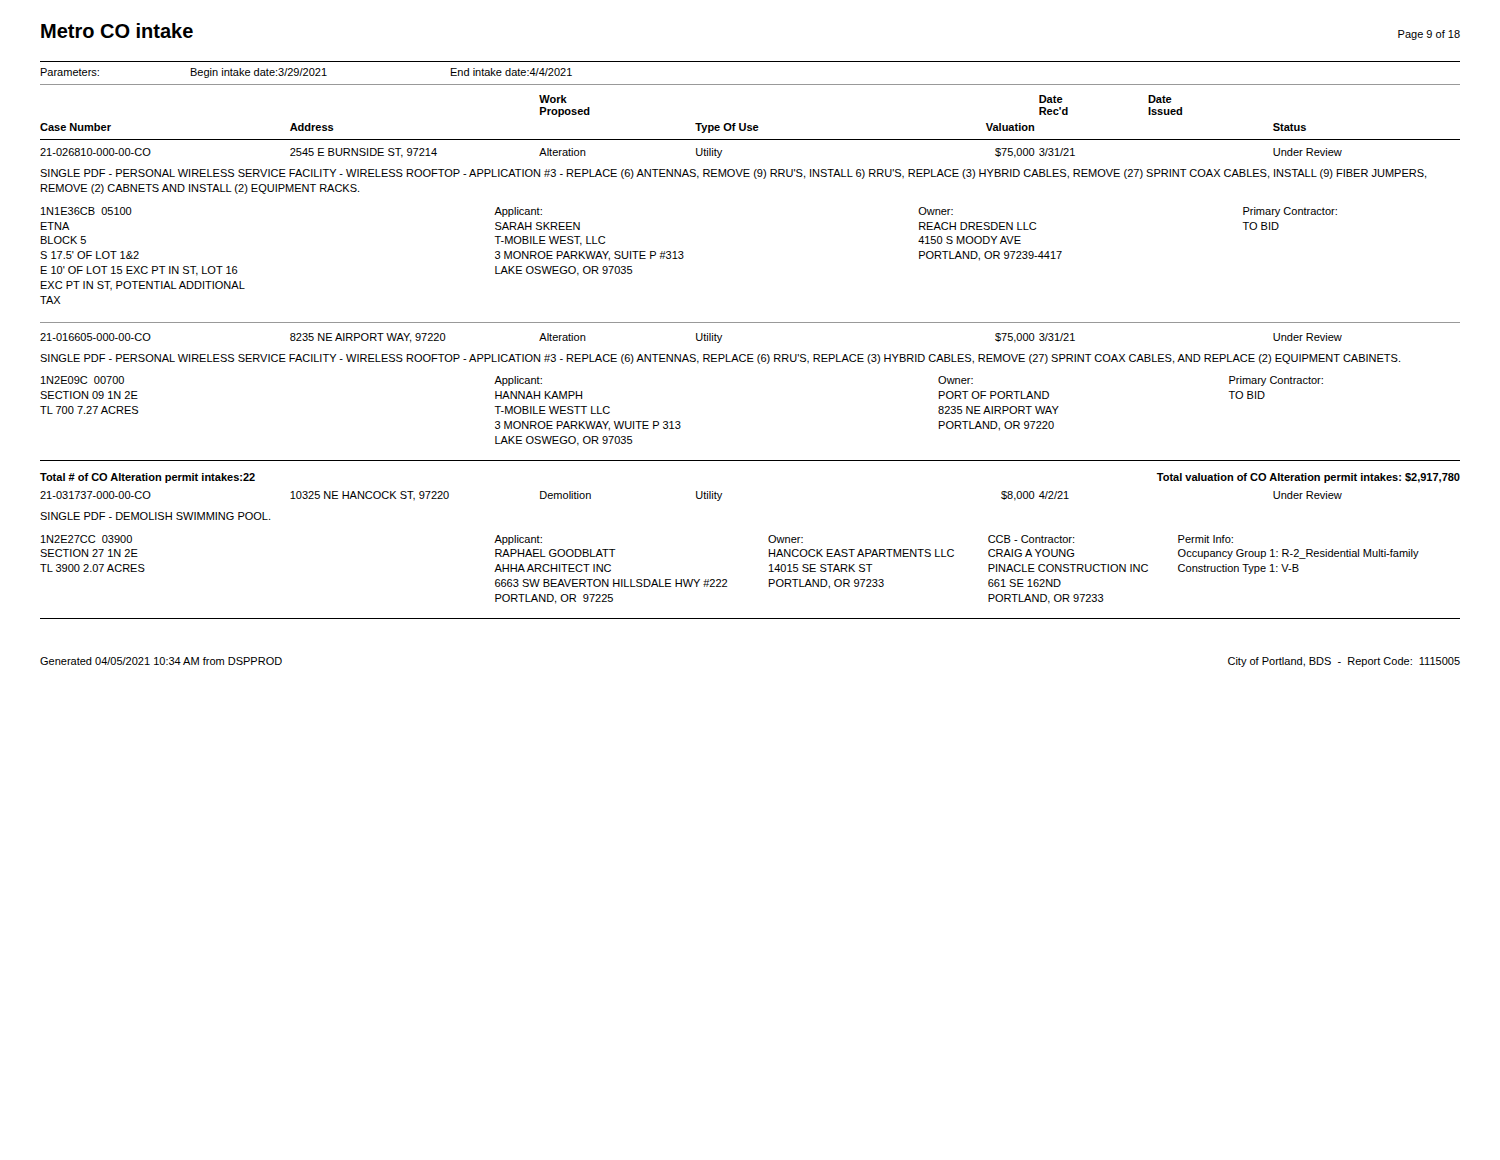Metro CO intake
Page 9 of 18
Parameters:
Begin intake date:3/29/2021
End intake date:4/4/2021
| | | Work Proposed | | | Date Rec'd | Date Issued | |
| --- | --- | --- | --- | --- | --- | --- | --- |
| Case Number | Address | | Type Of Use | Valuation | | | Status |
| 21-026810-000-00-CO | 2545 E BURNSIDE ST, 97214 | Alteration | Utility | $75,000 | 3/31/21 | | Under Review |
SINGLE PDF - PERSONAL WIRELESS SERVICE FACILITY - WIRELESS ROOFTOP - APPLICATION #3 - REPLACE (6) ANTENNAS, REMOVE (9) RRU'S, INSTALL 6) RRU'S, REPLACE (3) HYBRID CABLES, REMOVE (27) SPRINT COAX CABLES, INSTALL (9) FIBER JUMPERS, REMOVE (2) CABNETS AND INSTALL (2) EQUIPMENT RACKS.
| 1N1E36CB 05100 ETNA BLOCK 5 S 17.5' OF LOT 1&2 E 10' OF LOT 15 EXC PT IN ST, LOT 16 EXC PT IN ST, POTENTIAL ADDITIONAL TAX | | Applicant: SARAH SKREEN T-MOBILE WEST, LLC 3 MONROE PARKWAY, SUITE P #313 LAKE OSWEGO, OR 97035 | Owner: REACH DRESDEN LLC 4150 S MOODY AVE PORTLAND, OR 97239-4417 | Primary Contractor: TO BID |
| 21-016605-000-00-CO | 8235 NE AIRPORT WAY, 97220 | Alteration | Utility | $75,000 | 3/31/21 | | Under Review |
SINGLE PDF - PERSONAL WIRELESS SERVICE FACILITY - WIRELESS ROOFTOP - APPLICATION #3 - REPLACE (6) ANTENNAS, REPLACE (6) RRU'S, REPLACE (3) HYBRID CABLES, REMOVE (27) SPRINT COAX CABLES, AND REPLACE (2) EQUIPMENT CABINETS.
| 1N2E09C 00700 SECTION 09 1N 2E TL 700 7.27 ACRES | | Applicant: HANNAH KAMPH T-MOBILE WESTT LLC 3 MONROE PARKWAY, WUITE P 313 LAKE OSWEGO, OR 97035 | Owner: PORT OF PORTLAND 8235 NE AIRPORT WAY PORTLAND, OR 97220 | Primary Contractor: TO BID |
Total # of CO Alteration permit intakes:22
Total valuation of CO Alteration permit intakes: $2,917,780
| 21-031737-000-00-CO | 10325 NE HANCOCK ST, 97220 | Demolition | Utility | $8,000 | 4/2/21 | | Under Review |
SINGLE PDF - DEMOLISH SWIMMING POOL.
| 1N2E27CC 03900 SECTION 27 1N 2E TL 3900 2.07 ACRES | | Applicant: RAPHAEL GOODBLATT AHHA ARCHITECT INC 6663 SW BEAVERTON HILLSDALE HWY #222 PORTLAND, OR 97225 | Owner: HANCOCK EAST APARTMENTS LLC 14015 SE STARK ST PORTLAND, OR 97233 | CCB - Contractor: CRAIG A YOUNG PINACLE CONSTRUCTION INC 661 SE 162ND PORTLAND, OR 97233 | Permit Info: Occupancy Group 1: R-2_Residential Multi-family Construction Type 1: V-B |
Generated 04/05/2021 10:34 AM from DSPPROD
City of Portland, BDS - Report Code: 1115005